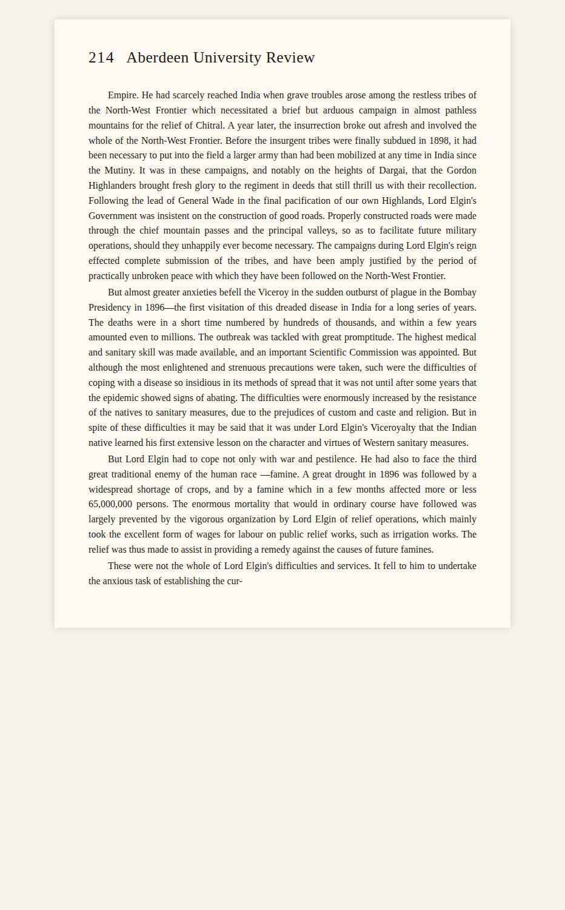214
Aberdeen University Review
Empire. He had scarcely reached India when grave troubles arose among the restless tribes of the North-West Frontier which necessitated a brief but arduous campaign in almost pathless mountains for the relief of Chitral. A year later, the insurrection broke out afresh and involved the whole of the North-West Frontier. Before the insurgent tribes were finally subdued in 1898, it had been necessary to put into the field a larger army than had been mobilized at any time in India since the Mutiny. It was in these campaigns, and notably on the heights of Dargai, that the Gordon Highlanders brought fresh glory to the regiment in deeds that still thrill us with their recollection. Following the lead of General Wade in the final pacification of our own Highlands, Lord Elgin's Government was insistent on the construction of good roads. Properly constructed roads were made through the chief mountain passes and the principal valleys, so as to facilitate future military operations, should they unhappily ever become necessary. The campaigns during Lord Elgin's reign effected complete submission of the tribes, and have been amply justified by the period of practically unbroken peace with which they have been followed on the North-West Frontier.
But almost greater anxieties befell the Viceroy in the sudden outburst of plague in the Bombay Presidency in 1896—the first visitation of this dreaded disease in India for a long series of years. The deaths were in a short time numbered by hundreds of thousands, and within a few years amounted even to millions. The outbreak was tackled with great promptitude. The highest medical and sanitary skill was made available, and an important Scientific Commission was appointed. But although the most enlightened and strenuous precautions were taken, such were the difficulties of coping with a disease so insidious in its methods of spread that it was not until after some years that the epidemic showed signs of abating. The difficulties were enormously increased by the resistance of the natives to sanitary measures, due to the prejudices of custom and caste and religion. But in spite of these difficulties it may be said that it was under Lord Elgin's Viceroyalty that the Indian native learned his first extensive lesson on the character and virtues of Western sanitary measures.
But Lord Elgin had to cope not only with war and pestilence. He had also to face the third great traditional enemy of the human race —famine. A great drought in 1896 was followed by a widespread shortage of crops, and by a famine which in a few months affected more or less 65,000,000 persons. The enormous mortality that would in ordinary course have followed was largely prevented by the vigorous organization by Lord Elgin of relief operations, which mainly took the excellent form of wages for labour on public relief works, such as irrigation works. The relief was thus made to assist in providing a remedy against the causes of future famines.
These were not the whole of Lord Elgin's difficulties and services. It fell to him to undertake the anxious task of establishing the cur-